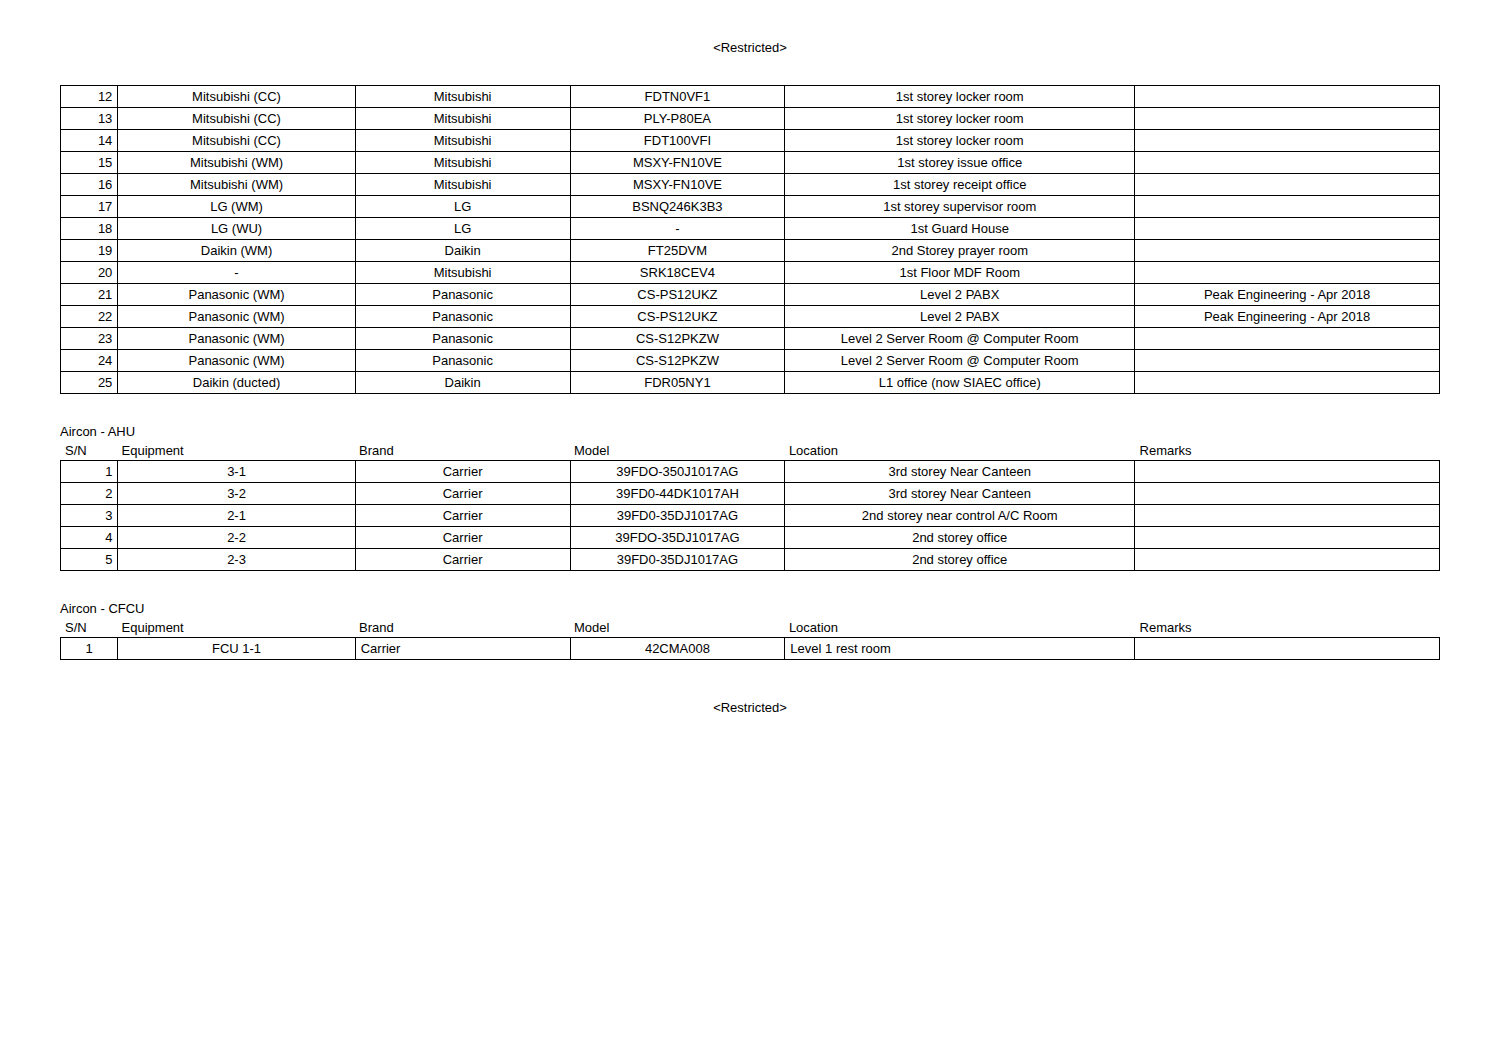<Restricted>
| 12 | Mitsubishi (CC) | Mitsubishi | FDTN0VF1 | 1st storey locker room | |
| 13 | Mitsubishi (CC) | Mitsubishi | PLY-P80EA | 1st storey locker room | |
| 14 | Mitsubishi (CC) | Mitsubishi | FDT100VFI | 1st storey locker room | |
| 15 | Mitsubishi (WM) | Mitsubishi | MSXY-FN10VE | 1st storey issue office | |
| 16 | Mitsubishi (WM) | Mitsubishi | MSXY-FN10VE | 1st storey receipt office | |
| 17 | LG (WM) | LG | BSNQ246K3B3 | 1st storey supervisor room | |
| 18 | LG (WU) | LG | - | 1st Guard House | |
| 19 | Daikin (WM) | Daikin | FT25DVM | 2nd Storey prayer room | |
| 20 | - | Mitsubishi | SRK18CEV4 | 1st Floor MDF Room | |
| 21 | Panasonic (WM) | Panasonic | CS-PS12UKZ | Level 2 PABX | Peak Engineering - Apr 2018 |
| 22 | Panasonic (WM) | Panasonic | CS-PS12UKZ | Level 2 PABX | Peak Engineering - Apr 2018 |
| 23 | Panasonic (WM) | Panasonic | CS-S12PKZW | Level 2 Server Room @ Computer Room | |
| 24 | Panasonic (WM) | Panasonic | CS-S12PKZW | Level 2 Server Room @ Computer Room | |
| 25 | Daikin (ducted) | Daikin | FDR05NY1 | L1 office (now SIAEC office) | |
Aircon - AHU
| S/N | Equipment | Brand | Model | Location | Remarks |
| 1 | 3-1 | Carrier | 39FDO-350J1017AG | 3rd storey Near Canteen | |
| 2 | 3-2 | Carrier | 39FD0-44DK1017AH | 3rd storey Near Canteen | |
| 3 | 2-1 | Carrier | 39FD0-35DJ1017AG | 2nd storey near control A/C Room | |
| 4 | 2-2 | Carrier | 39FDO-35DJ1017AG | 2nd storey office | |
| 5 | 2-3 | Carrier | 39FD0-35DJ1017AG | 2nd storey office | |
Aircon - CFCU
| S/N | Equipment | Brand | Model | Location | Remarks |
| 1 | FCU 1-1 | Carrier | 42CMA008 | Level 1 rest room | |
<Restricted>